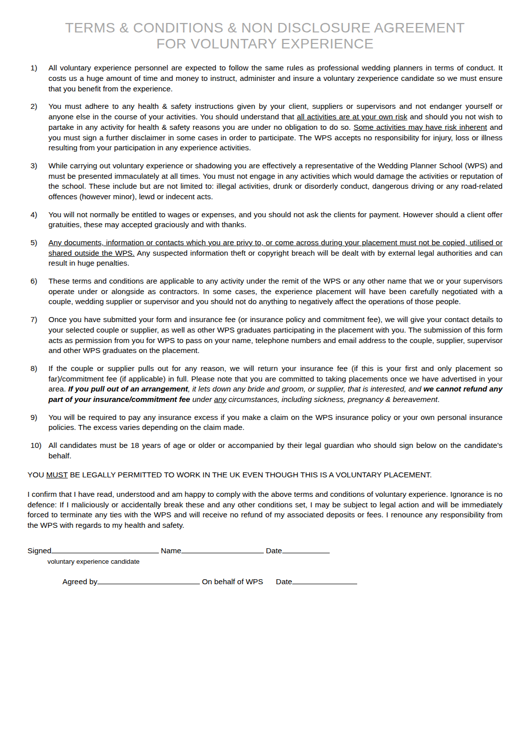TERMS & CONDITIONS & NON DISCLOSURE AGREEMENT
FOR VOLUNTARY EXPERIENCE
All voluntary experience personnel are expected to follow the same rules as professional wedding planners in terms of conduct. It costs us a huge amount of time and money to instruct, administer and insure a voluntary zexperience candidate so we must ensure that you benefit from the experience.
You must adhere to any health & safety instructions given by your client, suppliers or supervisors and not endanger yourself or anyone else in the course of your activities. You should understand that all activities are at your own risk and should you not wish to partake in any activity for health & safety reasons you are under no obligation to do so. Some activities may have risk inherent and you must sign a further disclaimer in some cases in order to participate. The WPS accepts no responsibility for injury, loss or illness resulting from your participation in any experience activities.
While carrying out voluntary experience or shadowing you are effectively a representative of the Wedding Planner School (WPS) and must be presented immaculately at all times. You must not engage in any activities which would damage the activities or reputation of the school. These include but are not limited to: illegal activities, drunk or disorderly conduct, dangerous driving or any road-related offences (however minor), lewd or indecent acts.
You will not normally be entitled to wages or expenses, and you should not ask the clients for payment. However should a client offer gratuities, these may accepted graciously and with thanks.
Any documents, information or contacts which you are privy to, or come across during your placement must not be copied, utilised or shared outside the WPS. Any suspected information theft or copyright breach will be dealt with by external legal authorities and can result in huge penalties.
These terms and conditions are applicable to any activity under the remit of the WPS or any other name that we or your supervisors operate under or alongside as contractors. In some cases, the experience placement will have been carefully negotiated with a couple, wedding supplier or supervisor and you should not do anything to negatively affect the operations of those people.
Once you have submitted your form and insurance fee (or insurance policy and commitment fee), we will give your contact details to your selected couple or supplier, as well as other WPS graduates participating in the placement with you. The submission of this form acts as permission from you for WPS to pass on your name, telephone numbers and email address to the couple, supplier, supervisor and other WPS graduates on the placement.
If the couple or supplier pulls out for any reason, we will return your insurance fee (if this is your first and only placement so far)/commitment fee (if applicable) in full. Please note that you are committed to taking placements once we have advertised in your area. If you pull out of an arrangement, it lets down any bride and groom, or supplier, that is interested, and we cannot refund any part of your insurance/commitment fee under any circumstances, including sickness, pregnancy & bereavement.
You will be required to pay any insurance excess if you make a claim on the WPS insurance policy or your own personal insurance policies. The excess varies depending on the claim made.
All candidates must be 18 years of age or older or accompanied by their legal guardian who should sign below on the candidate's behalf.
YOU MUST BE LEGALLY PERMITTED TO WORK IN THE UK EVEN THOUGH THIS IS A VOLUNTARY PLACEMENT.
I confirm that I have read, understood and am happy to comply with the above terms and conditions of voluntary experience. Ignorance is no defence: If I maliciously or accidentally break these and any other conditions set, I may be subject to legal action and will be immediately forced to terminate any ties with the WPS and will receive no refund of my associated deposits or fees. I renounce any responsibility from the WPS with regards to my health and safety.
Signed Name Date
voluntary experience candidate
Agreed by On behalf of WPS Date